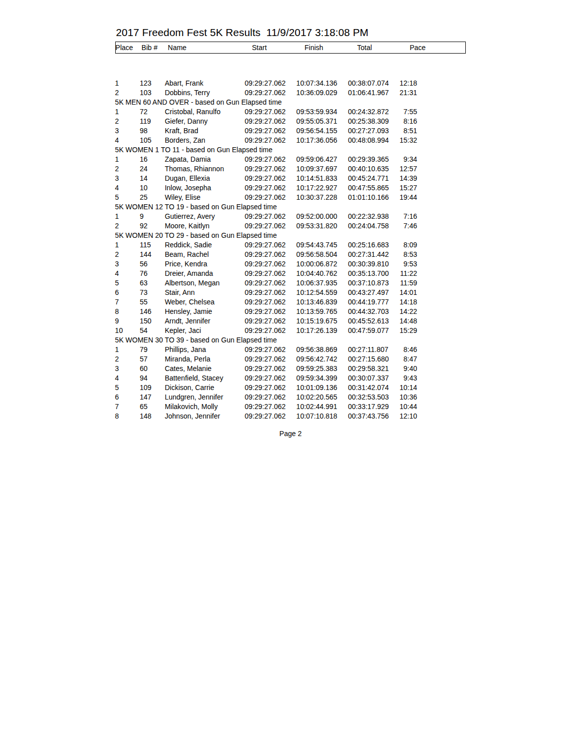2017 Freedom Fest 5K Results 11/9/2017 3:18:08 PM
| Place | Bib # | Name | Start | Finish | Total | Pace | |
| 1 | 123 | Abart, Frank | 09:29:27.062 | 10:07:34.136 | 00:38:07.074 | 12:18 | |
| 2 | 103 | Dobbins, Terry | 09:29:27.062 | 10:36:09.029 | 01:06:41.967 | 21:31 | |
| 5K MEN 60 AND OVER - based on Gun Elapsed time |
| 1 | 72 | Cristobal, Ranulfo | 09:29:27.062 | 09:53:59.934 | 00:24:32.872 | 7:55 | |
| 2 | 119 | Giefer, Danny | 09:29:27.062 | 09:55:05.371 | 00:25:38.309 | 8:16 | |
| 3 | 98 | Kraft, Brad | 09:29:27.062 | 09:56:54.155 | 00:27:27.093 | 8:51 | |
| 4 | 105 | Borders, Zan | 09:29:27.062 | 10:17:36.056 | 00:48:08.994 | 15:32 | |
| 5K WOMEN 1 TO 11 - based on Gun Elapsed time |
| 1 | 16 | Zapata, Damia | 09:29:27.062 | 09:59:06.427 | 00:29:39.365 | 9:34 | |
| 2 | 24 | Thomas, Rhiannon | 09:29:27.062 | 10:09:37.697 | 00:40:10.635 | 12:57 | |
| 3 | 14 | Dugan, Ellexia | 09:29:27.062 | 10:14:51.833 | 00:45:24.771 | 14:39 | |
| 4 | 10 | Inlow, Josepha | 09:29:27.062 | 10:17:22.927 | 00:47:55.865 | 15:27 | |
| 5 | 25 | Wiley, Elise | 09:29:27.062 | 10:30:37.228 | 01:01:10.166 | 19:44 | |
| 5K WOMEN 12 TO 19 - based on Gun Elapsed time |
| 1 | 9 | Gutierrez, Avery | 09:29:27.062 | 09:52:00.000 | 00:22:32.938 | 7:16 | |
| 2 | 92 | Moore, Kaitlyn | 09:29:27.062 | 09:53:31.820 | 00:24:04.758 | 7:46 | |
| 5K WOMEN 20 TO 29 - based on Gun Elapsed time |
| 1 | 115 | Reddick, Sadie | 09:29:27.062 | 09:54:43.745 | 00:25:16.683 | 8:09 | |
| 2 | 144 | Beam, Rachel | 09:29:27.062 | 09:56:58.504 | 00:27:31.442 | 8:53 | |
| 3 | 56 | Price, Kendra | 09:29:27.062 | 10:00:06.872 | 00:30:39.810 | 9:53 | |
| 4 | 76 | Dreier, Amanda | 09:29:27.062 | 10:04:40.762 | 00:35:13.700 | 11:22 | |
| 5 | 63 | Albertson, Megan | 09:29:27.062 | 10:06:37.935 | 00:37:10.873 | 11:59 | |
| 6 | 73 | Stair, Ann | 09:29:27.062 | 10:12:54.559 | 00:43:27.497 | 14:01 | |
| 7 | 55 | Weber, Chelsea | 09:29:27.062 | 10:13:46.839 | 00:44:19.777 | 14:18 | |
| 8 | 146 | Hensley, Jamie | 09:29:27.062 | 10:13:59.765 | 00:44:32.703 | 14:22 | |
| 9 | 150 | Arndt, Jennifer | 09:29:27.062 | 10:15:19.675 | 00:45:52.613 | 14:48 | |
| 10 | 54 | Kepler, Jaci | 09:29:27.062 | 10:17:26.139 | 00:47:59.077 | 15:29 | |
| 5K WOMEN 30 TO 39 - based on Gun Elapsed time |
| 1 | 79 | Phillips, Jana | 09:29:27.062 | 09:56:38.869 | 00:27:11.807 | 8:46 | |
| 2 | 57 | Miranda, Perla | 09:29:27.062 | 09:56:42.742 | 00:27:15.680 | 8:47 | |
| 3 | 60 | Cates, Melanie | 09:29:27.062 | 09:59:25.383 | 00:29:58.321 | 9:40 | |
| 4 | 94 | Battenfield, Stacey | 09:29:27.062 | 09:59:34.399 | 00:30:07.337 | 9:43 | |
| 5 | 109 | Dickison, Carrie | 09:29:27.062 | 10:01:09.136 | 00:31:42.074 | 10:14 | |
| 6 | 147 | Lundgren, Jennifer | 09:29:27.062 | 10:02:20.565 | 00:32:53.503 | 10:36 | |
| 7 | 65 | Milakovich, Molly | 09:29:27.062 | 10:02:44.991 | 00:33:17.929 | 10:44 | |
| 8 | 148 | Johnson, Jennifer | 09:29:27.062 | 10:07:10.818 | 00:37:43.756 | 12:10 | |
Page 2